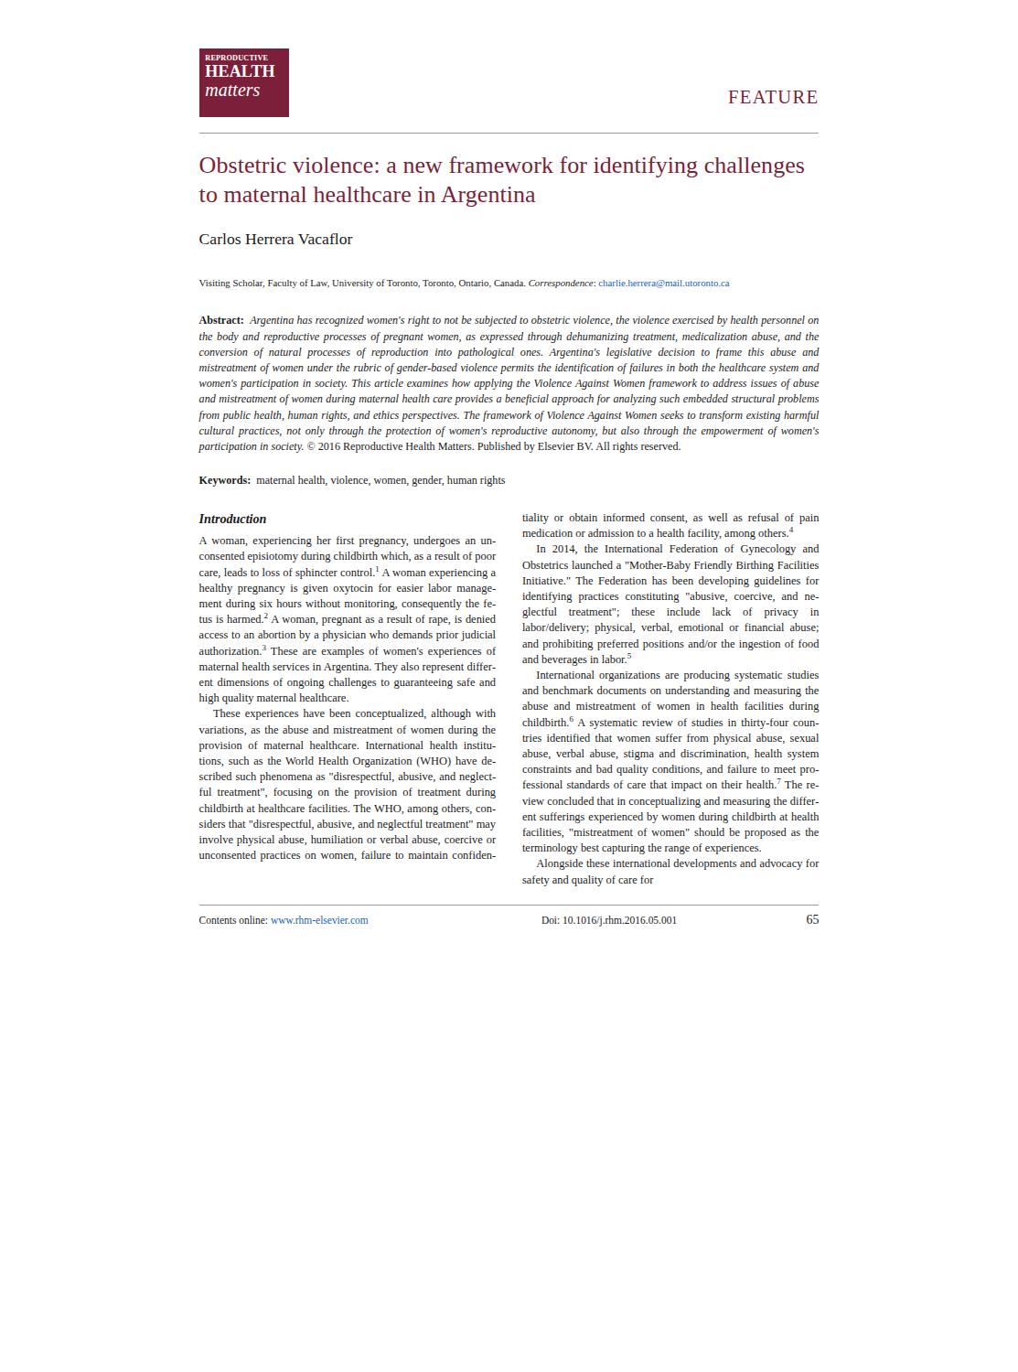Reproductive
Health
matters
FEATURE
Obstetric violence: a new framework for identifying challenges to maternal healthcare in Argentina
Carlos Herrera Vacaflor
Visiting Scholar, Faculty of Law, University of Toronto, Toronto, Ontario, Canada. Correspondence: charlie.herrera@mail.utoronto.ca
Abstract: Argentina has recognized women's right to not be subjected to obstetric violence, the violence exercised by health personnel on the body and reproductive processes of pregnant women, as expressed through dehumanizing treatment, medicalization abuse, and the conversion of natural processes of reproduction into pathological ones. Argentina's legislative decision to frame this abuse and mistreatment of women under the rubric of gender-based violence permits the identification of failures in both the healthcare system and women's participation in society. This article examines how applying the Violence Against Women framework to address issues of abuse and mistreatment of women during maternal health care provides a beneficial approach for analyzing such embedded structural problems from public health, human rights, and ethics perspectives. The framework of Violence Against Women seeks to transform existing harmful cultural practices, not only through the protection of women's reproductive autonomy, but also through the empowerment of women's participation in society. © 2016 Reproductive Health Matters. Published by Elsevier BV. All rights reserved.
Keywords: maternal health, violence, women, gender, human rights
Introduction
A woman, experiencing her first pregnancy, undergoes an unconsented episiotomy during childbirth which, as a result of poor care, leads to loss of sphincter control.1 A woman experiencing a healthy pregnancy is given oxytocin for easier labor management during six hours without monitoring, consequently the fetus is harmed.2 A woman, pregnant as a result of rape, is denied access to an abortion by a physician who demands prior judicial authorization.3 These are examples of women's experiences of maternal health services in Argentina. They also represent different dimensions of ongoing challenges to guaranteeing safe and high quality maternal healthcare.
These experiences have been conceptualized, although with variations, as the abuse and mistreatment of women during the provision of maternal healthcare. International health institutions, such as the World Health Organization (WHO) have described such phenomena as "disrespectful, abusive, and neglectful treatment", focusing on the provision of treatment during childbirth at healthcare facilities. The WHO, among others, considers that "disrespectful, abusive, and neglectful treatment" may involve physical abuse, humiliation or verbal abuse, coercive or unconsented practices on women, failure to maintain confidentiality or obtain informed consent, as well as refusal of pain medication or admission to a health facility, among others.4
In 2014, the International Federation of Gynecology and Obstetrics launched a "Mother-Baby Friendly Birthing Facilities Initiative." The Federation has been developing guidelines for identifying practices constituting "abusive, coercive, and neglectful treatment"; these include lack of privacy in labor/delivery; physical, verbal, emotional or financial abuse; and prohibiting preferred positions and/or the ingestion of food and beverages in labor.5
International organizations are producing systematic studies and benchmark documents on understanding and measuring the abuse and mistreatment of women in health facilities during childbirth.6 A systematic review of studies in thirty-four countries identified that women suffer from physical abuse, sexual abuse, verbal abuse, stigma and discrimination, health system constraints and bad quality conditions, and failure to meet professional standards of care that impact on their health.7 The review concluded that in conceptualizing and measuring the different sufferings experienced by women during childbirth at health facilities, "mistreatment of women" should be proposed as the terminology best capturing the range of experiences.
Alongside these international developments and advocacy for safety and quality of care for
Contents online: www.rhm-elsevier.com
Doi: 10.1016/j.rhm.2016.05.001
65